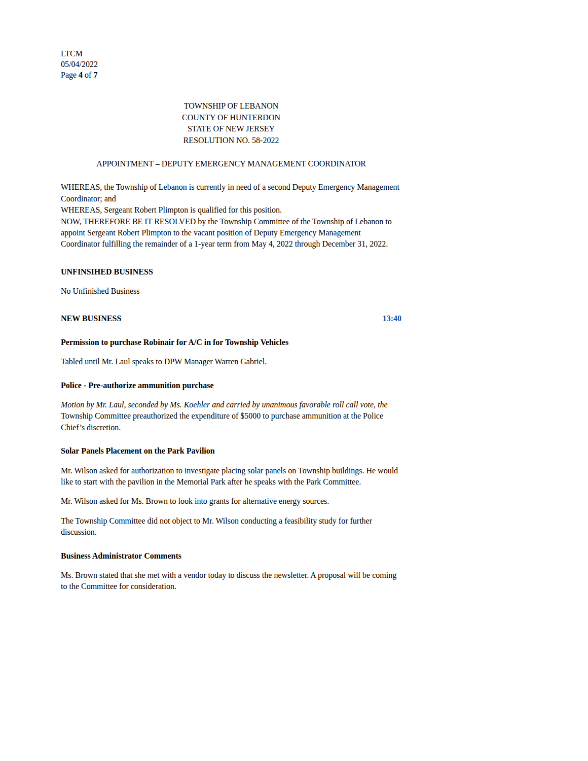LTCM
05/04/2022
Page 4 of 7
TOWNSHIP OF LEBANON
COUNTY OF HUNTERDON
STATE OF NEW JERSEY
RESOLUTION NO. 58-2022
APPOINTMENT – DEPUTY EMERGENCY MANAGEMENT COORDINATOR
WHEREAS, the Township of Lebanon is currently in need of a second Deputy Emergency Management Coordinator; and
WHEREAS, Sergeant Robert Plimpton is qualified for this position.
NOW, THEREFORE BE IT RESOLVED by the Township Committee of the Township of Lebanon to appoint Sergeant Robert Plimpton to the vacant position of Deputy Emergency Management Coordinator fulfilling the remainder of a 1-year term from May 4, 2022 through December 31, 2022.
UNFINSIHED BUSINESS
No Unfinished Business
NEW BUSINESS
13:40
Permission to purchase Robinair for A/C in for Township Vehicles
Tabled until Mr. Laul speaks to DPW Manager Warren Gabriel.
Police - Pre-authorize ammunition purchase
Motion by Mr. Laul, seconded by Ms. Koehler and carried by unanimous favorable roll call vote, the Township Committee preauthorized the expenditure of $5000 to purchase ammunition at the Police Chief’s discretion.
Solar Panels Placement on the Park Pavilion
Mr. Wilson asked for authorization to investigate placing solar panels on Township buildings. He would like to start with the pavilion in the Memorial Park after he speaks with the Park Committee.
Mr. Wilson asked for Ms. Brown to look into grants for alternative energy sources.
The Township Committee did not object to Mr. Wilson conducting a feasibility study for further discussion.
Business Administrator Comments
Ms. Brown stated that she met with a vendor today to discuss the newsletter. A proposal will be coming to the Committee for consideration.